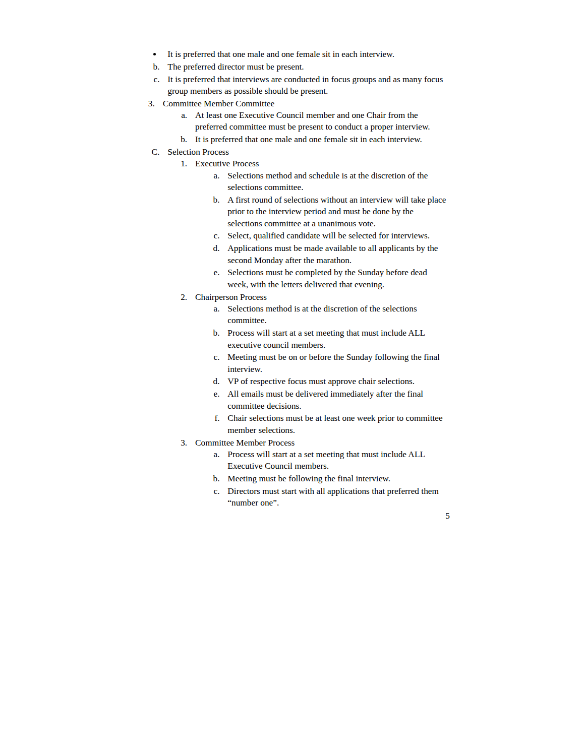It is preferred that one male and one female sit in each interview.
The preferred director must be present.
It is preferred that interviews are conducted in focus groups and as many focus group members as possible should be present.
Committee Member Committee
At least one Executive Council member and one Chair from the preferred committee must be present to conduct a proper interview.
It is preferred that one male and one female sit in each interview.
Selection Process
Executive Process
Selections method and schedule is at the discretion of the selections committee.
A first round of selections without an interview will take place prior to the interview period and must be done by the selections committee at a unanimous vote.
Select, qualified candidate will be selected for interviews.
Applications must be made available to all applicants by the second Monday after the marathon.
Selections must be completed by the Sunday before dead week, with the letters delivered that evening.
Chairperson Process
Selections method is at the discretion of the selections committee.
Process will start at a set meeting that must include ALL executive council members.
Meeting must be on or before the Sunday following the final interview.
VP of respective focus must approve chair selections.
All emails must be delivered immediately after the final committee decisions.
Chair selections must be at least one week prior to committee member selections.
Committee Member Process
Process will start at a set meeting that must include ALL Executive Council members.
Meeting must be following the final interview.
Directors must start with all applications that preferred them “number one”.
5